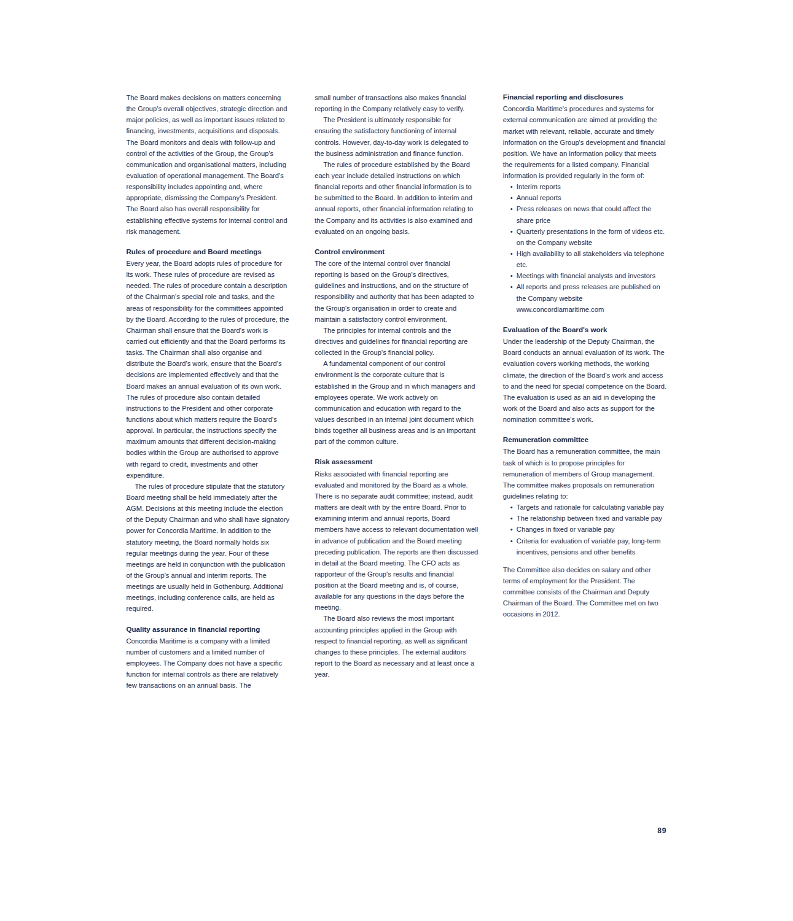The Board makes decisions on matters concerning the Group's overall objectives, strategic direction and major policies, as well as important issues related to financing, investments, acquisitions and disposals. The Board monitors and deals with follow-up and control of the activities of the Group, the Group's communication and organisational matters, including evaluation of operational management. The Board's responsibility includes appointing and, where appropriate, dismissing the Company's President. The Board also has overall responsibility for establishing effective systems for internal control and risk management.
Rules of procedure and Board meetings
Every year, the Board adopts rules of procedure for its work. These rules of procedure are revised as needed. The rules of procedure contain a description of the Chairman's special role and tasks, and the areas of responsibility for the committees appointed by the Board. According to the rules of procedure, the Chairman shall ensure that the Board's work is carried out efficiently and that the Board performs its tasks. The Chairman shall also organise and distribute the Board's work, ensure that the Board's decisions are implemented effectively and that the Board makes an annual evaluation of its own work. The rules of procedure also contain detailed instructions to the President and other corporate functions about which matters require the Board's approval. In particular, the instructions specify the maximum amounts that different decision-making bodies within the Group are authorised to approve with regard to credit, investments and other expenditure.
The rules of procedure stipulate that the statutory Board meeting shall be held immediately after the AGM. Decisions at this meeting include the election of the Deputy Chairman and who shall have signatory power for Concordia Maritime. In addition to the statutory meeting, the Board normally holds six regular meetings during the year. Four of these meetings are held in conjunction with the publication of the Group's annual and interim reports. The meetings are usually held in Gothenburg. Additional meetings, including conference calls, are held as required.
Quality assurance in financial reporting
Concordia Maritime is a company with a limited number of customers and a limited number of employees. The Company does not have a specific function for internal controls as there are relatively few transactions on an annual basis. The
small number of transactions also makes financial reporting in the Company relatively easy to verify.
The President is ultimately responsible for ensuring the satisfactory functioning of internal controls. However, day-to-day work is delegated to the business administration and finance function.
The rules of procedure established by the Board each year include detailed instructions on which financial reports and other financial information is to be submitted to the Board. In addition to interim and annual reports, other financial information relating to the Company and its activities is also examined and evaluated on an ongoing basis.
Control environment
The core of the internal control over financial reporting is based on the Group's directives, guidelines and instructions, and on the structure of responsibility and authority that has been adapted to the Group's organisation in order to create and maintain a satisfactory control environment.
The principles for internal controls and the directives and guidelines for financial reporting are collected in the Group's financial policy.
A fundamental component of our control environment is the corporate culture that is established in the Group and in which managers and employees operate. We work actively on communication and education with regard to the values described in an internal joint document which binds together all business areas and is an important part of the common culture.
Risk assessment
Risks associated with financial reporting are evaluated and monitored by the Board as a whole. There is no separate audit committee; instead, audit matters are dealt with by the entire Board. Prior to examining interim and annual reports, Board members have access to relevant documentation well in advance of publication and the Board meeting preceding publication. The reports are then discussed in detail at the Board meeting. The CFO acts as rapporteur of the Group's results and financial position at the Board meeting and is, of course, available for any questions in the days before the meeting.
The Board also reviews the most important accounting principles applied in the Group with respect to financial reporting, as well as significant changes to these principles. The external auditors report to the Board as necessary and at least once a year.
Financial reporting and disclosures
Concordia Maritime's procedures and systems for external communication are aimed at providing the market with relevant, reliable, accurate and timely information on the Group's development and financial position. We have an information policy that meets the requirements for a listed company. Financial information is provided regularly in the form of:
Interim reports
Annual reports
Press releases on news that could affect the share price
Quarterly presentations in the form of videos etc. on the Company website
High availability to all stakeholders via telephone etc.
Meetings with financial analysts and investors
All reports and press releases are published on the Company website www.concordiamaritime.com
Evaluation of the Board's work
Under the leadership of the Deputy Chairman, the Board conducts an annual evaluation of its work. The evaluation covers working methods, the working climate, the direction of the Board's work and access to and the need for special competence on the Board. The evaluation is used as an aid in developing the work of the Board and also acts as support for the nomination committee's work.
Remuneration committee
The Board has a remuneration committee, the main task of which is to propose principles for remuneration of members of Group management. The committee makes proposals on remuneration guidelines relating to:
Targets and rationale for calculating variable pay
The relationship between fixed and variable pay
Changes in fixed or variable pay
Criteria for evaluation of variable pay, long-term incentives, pensions and other benefits
The Committee also decides on salary and other terms of employment for the President. The committee consists of the Chairman and Deputy Chairman of the Board. The Committee met on two occasions in 2012.
89